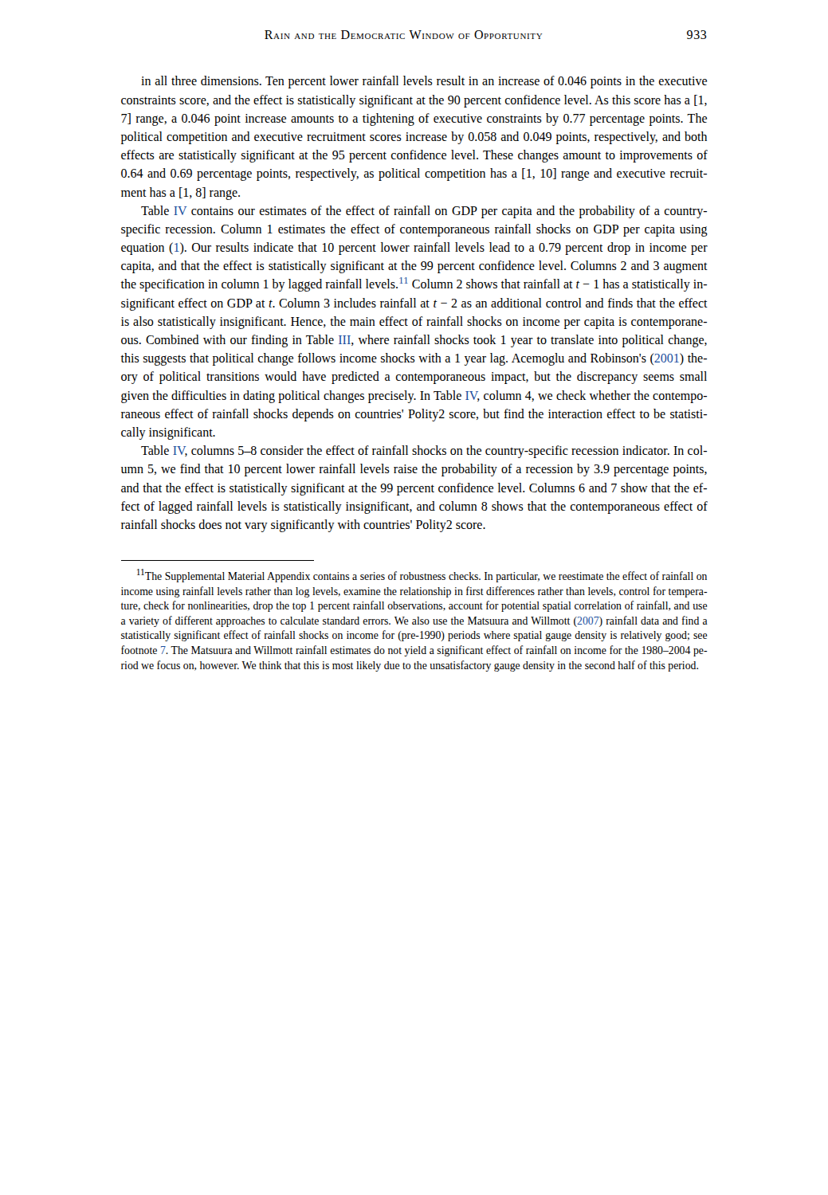Rain and the Democratic Window of Opportunity 933
in all three dimensions. Ten percent lower rainfall levels result in an increase of 0.046 points in the executive constraints score, and the effect is statistically significant at the 90 percent confidence level. As this score has a [1, 7] range, a 0.046 point increase amounts to a tightening of executive constraints by 0.77 percentage points. The political competition and executive recruitment scores increase by 0.058 and 0.049 points, respectively, and both effects are statistically significant at the 95 percent confidence level. These changes amount to improvements of 0.64 and 0.69 percentage points, respectively, as political competition has a [1, 10] range and executive recruitment has a [1, 8] range.
Table IV contains our estimates of the effect of rainfall on GDP per capita and the probability of a country-specific recession. Column 1 estimates the effect of contemporaneous rainfall shocks on GDP per capita using equation (1). Our results indicate that 10 percent lower rainfall levels lead to a 0.79 percent drop in income per capita, and that the effect is statistically significant at the 99 percent confidence level. Columns 2 and 3 augment the specification in column 1 by lagged rainfall levels.11 Column 2 shows that rainfall at t − 1 has a statistically insignificant effect on GDP at t. Column 3 includes rainfall at t − 2 as an additional control and finds that the effect is also statistically insignificant. Hence, the main effect of rainfall shocks on income per capita is contemporaneous. Combined with our finding in Table III, where rainfall shocks took 1 year to translate into political change, this suggests that political change follows income shocks with a 1 year lag. Acemoglu and Robinson's (2001) theory of political transitions would have predicted a contemporaneous impact, but the discrepancy seems small given the difficulties in dating political changes precisely. In Table IV, column 4, we check whether the contemporaneous effect of rainfall shocks depends on countries' Polity2 score, but find the interaction effect to be statistically insignificant.
Table IV, columns 5–8 consider the effect of rainfall shocks on the country-specific recession indicator. In column 5, we find that 10 percent lower rainfall levels raise the probability of a recession by 3.9 percentage points, and that the effect is statistically significant at the 99 percent confidence level. Columns 6 and 7 show that the effect of lagged rainfall levels is statistically insignificant, and column 8 shows that the contemporaneous effect of rainfall shocks does not vary significantly with countries' Polity2 score.
11The Supplemental Material Appendix contains a series of robustness checks. In particular, we reestimate the effect of rainfall on income using rainfall levels rather than log levels, examine the relationship in first differences rather than levels, control for temperature, check for nonlinearities, drop the top 1 percent rainfall observations, account for potential spatial correlation of rainfall, and use a variety of different approaches to calculate standard errors. We also use the Matsuura and Willmott (2007) rainfall data and find a statistically significant effect of rainfall shocks on income for (pre-1990) periods where spatial gauge density is relatively good; see footnote 7. The Matsuura and Willmott rainfall estimates do not yield a significant effect of rainfall on income for the 1980–2004 period we focus on, however. We think that this is most likely due to the unsatisfactory gauge density in the second half of this period.